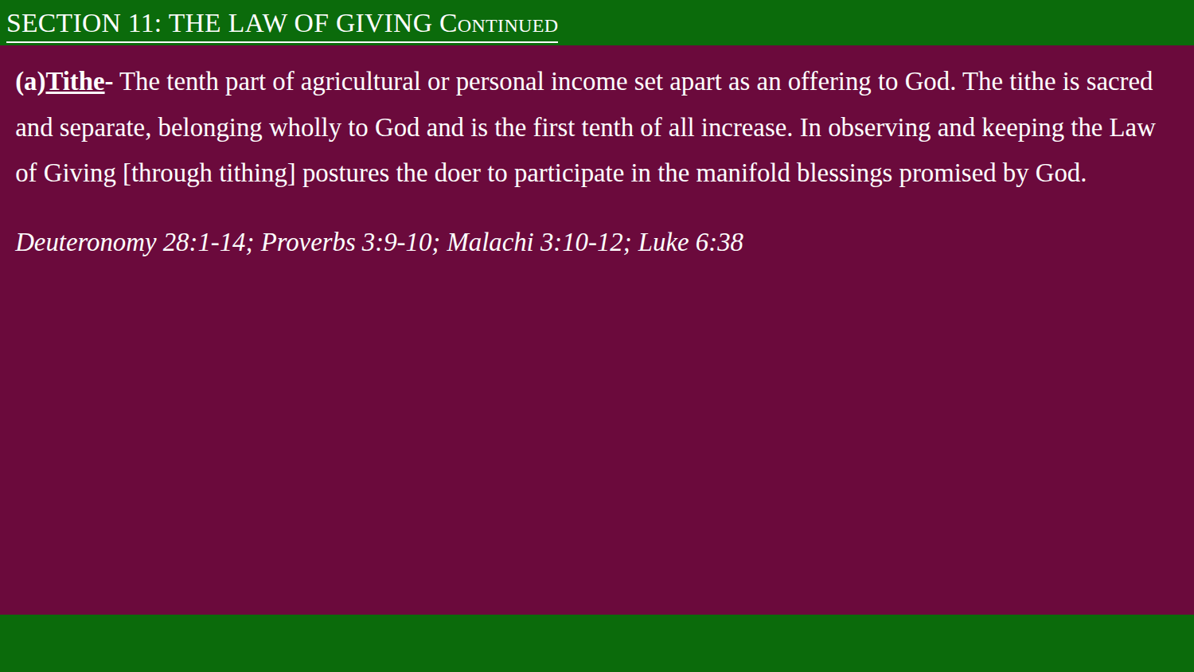Section 11: The Law of Giving Continued
(a)Tithe- The tenth part of agricultural or personal income set apart as an offering to God. The tithe is sacred and separate, belonging wholly to God and is the first tenth of all increase. In observing and keeping the Law of Giving [through tithing] postures the doer to participate in the manifold blessings promised by God.
Deuteronomy 28:1-14; Proverbs 3:9-10; Malachi 3:10-12; Luke 6:38